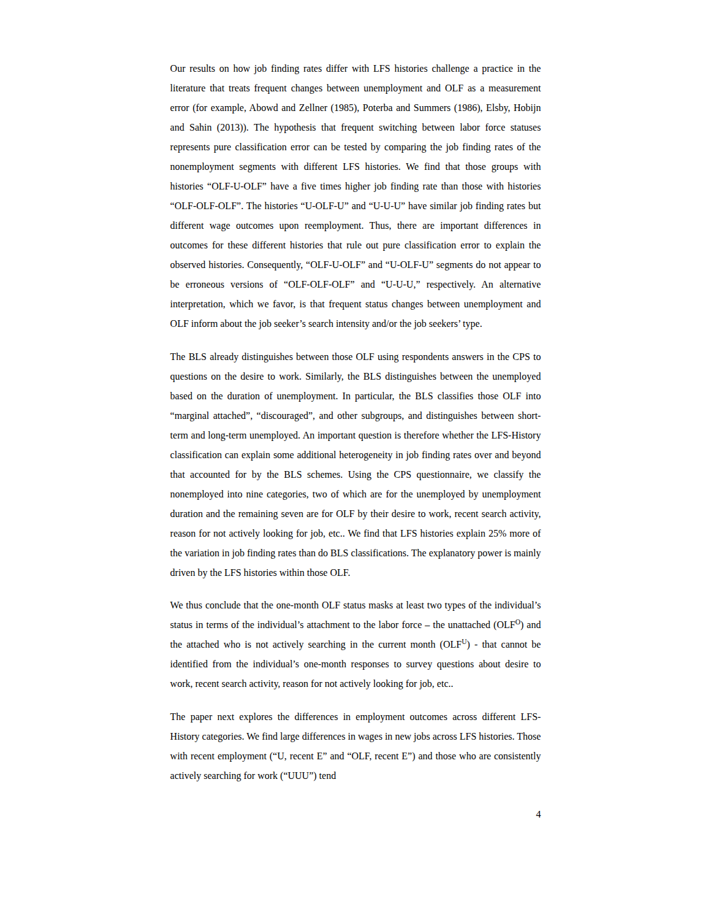Our results on how job finding rates differ with LFS histories challenge a practice in the literature that treats frequent changes between unemployment and OLF as a measurement error (for example, Abowd and Zellner (1985), Poterba and Summers (1986), Elsby, Hobijn and Sahin (2013)). The hypothesis that frequent switching between labor force statuses represents pure classification error can be tested by comparing the job finding rates of the nonemployment segments with different LFS histories. We find that those groups with histories “OLF-U-OLF” have a five times higher job finding rate than those with histories “OLF-OLF-OLF”. The histories “U-OLF-U” and “U-U-U” have similar job finding rates but different wage outcomes upon reemployment. Thus, there are important differences in outcomes for these different histories that rule out pure classification error to explain the observed histories. Consequently, “OLF-U-OLF” and “U-OLF-U” segments do not appear to be erroneous versions of “OLF-OLF-OLF” and “U-U-U,” respectively. An alternative interpretation, which we favor, is that frequent status changes between unemployment and OLF inform about the job seeker’s search intensity and/or the job seekers’ type.
The BLS already distinguishes between those OLF using respondents answers in the CPS to questions on the desire to work. Similarly, the BLS distinguishes between the unemployed based on the duration of unemployment. In particular, the BLS classifies those OLF into “marginal attached”, “discouraged”, and other subgroups, and distinguishes between short-term and long-term unemployed. An important question is therefore whether the LFS-History classification can explain some additional heterogeneity in job finding rates over and beyond that accounted for by the BLS schemes. Using the CPS questionnaire, we classify the nonemployed into nine categories, two of which are for the unemployed by unemployment duration and the remaining seven are for OLF by their desire to work, recent search activity, reason for not actively looking for job, etc.. We find that LFS histories explain 25% more of the variation in job finding rates than do BLS classifications. The explanatory power is mainly driven by the LFS histories within those OLF.
We thus conclude that the one-month OLF status masks at least two types of the individual’s status in terms of the individual’s attachment to the labor force – the unattached (OLFO) and the attached who is not actively searching in the current month (OLFU) - that cannot be identified from the individual’s one-month responses to survey questions about desire to work, recent search activity, reason for not actively looking for job, etc..
The paper next explores the differences in employment outcomes across different LFS-History categories. We find large differences in wages in new jobs across LFS histories. Those with recent employment (“U, recent E” and “OLF, recent E”) and those who are consistently actively searching for work (“UUU”) tend
4